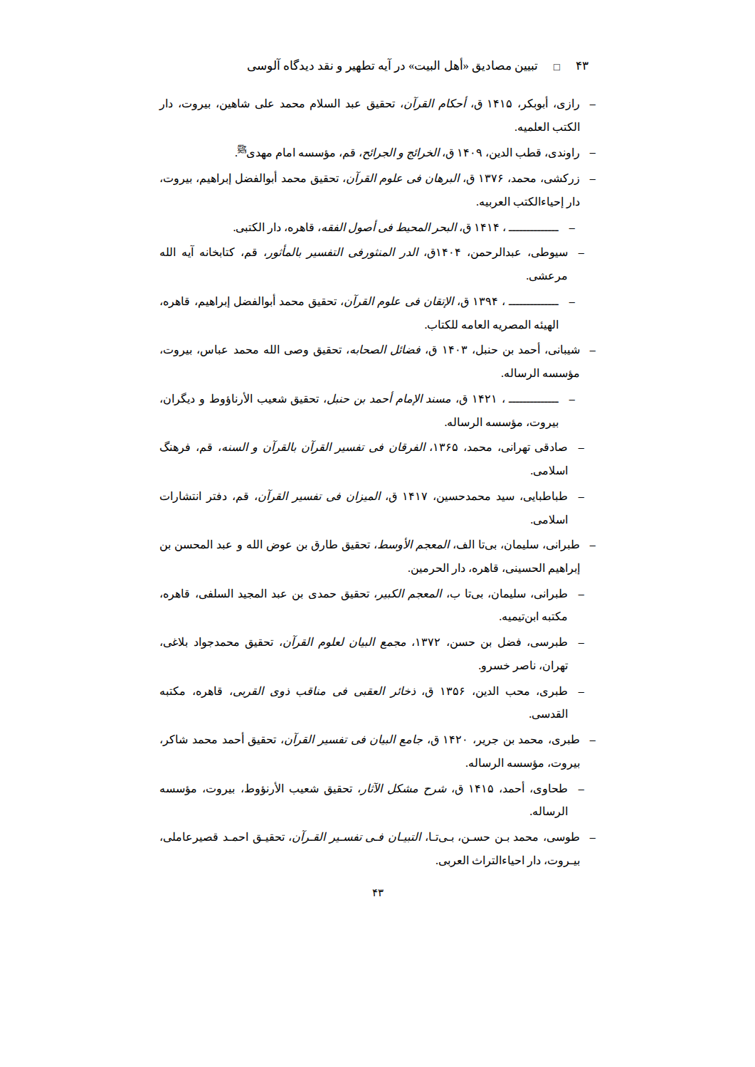۴۳ □ تبیین مصادیق «أهل البیت» در آیه تطهیر و نقد دیدگاه آلوسی
رازی، أبوبکر، ۱۴۱۵ ق، أحکام القرآن، تحقیق عبد السلام محمد علی شاهین، بیروت، دار الکتب العلمیه.
راوندی، قطب الدین، ۱۴۰۹ ق، الخرائج و الجرائح، قم، مؤسسه امام مهدیﷺ.
زرکشی، محمد، ۱۳۷۶ ق، البرهان فی علوم القرآن، تحقیق محمد أبوالفضل إبراهیم، بیروت، دار إحیاءالکتب العربیه.
ــــــــــــــ ، ۱۴۱۴ ق، البحر المحیط فی أصول الفقه، قاهره، دار الکتبی.
سیوطی، عبدالرحمن، ۱۴۰۴ق، الدر المنثورفی التفسیر بالمأثور، قم، کتابخانه آیه الله مرعشی.
ــــــــــــــ ، ۱۳۹۴ ق، الإتقان فی علوم القرآن، تحقیق محمد أبوالفضل إبراهیم، قاهره، الهیئه المصریه العامه للکتاب.
شیبانی، أحمد بن حنبل، ۱۴۰۳ ق، فضائل الصحابه، تحقیق وصی الله محمد عباس، بیروت، مؤسسه الرساله.
ــــــــــــــ ، ۱۴۲۱ ق، مسند الإمام أحمد بن حنبل، تحقیق شعیب الأرناؤوط و دیگران، بیروت، مؤسسه الرساله.
صادقی تهرانی، محمد، ۱۳۶۵، الفرقان فی تفسیر القرآن بالقرآن و السنه، قم، فرهنگ اسلامی.
طباطبایی، سید محمدحسین، ۱۴۱۷ ق، المیزان فی تفسیر القرآن، قم، دفتر انتشارات اسلامی.
طبرانی، سلیمان، بی‌تا الف، المعجم الأوسط، تحقیق طارق بن عوض الله و عبد المحسن بن إبراهیم الحسینی، قاهره، دار الحرمین.
طبرانی، سلیمان، بی‌تا ب، المعجم الکبیر، تحقیق حمدی بن عبد المجید السلفی، قاهره، مکتبه ابن‌تیمیه.
طبرسی، فضل بن حسن، ۱۳۷۲، مجمع البیان لعلوم القرآن، تحقیق محمدجواد بلاغی، تهران، ناصر خسرو.
طبری، محب الدین، ۱۳۵۶ ق، ذخائر العقبی فی مناقب ذوی القربی، قاهره، مکتبه القدسی.
طبری، محمد بن جریر، ۱۴۲۰ ق، جامع البیان فی تفسیر القرآن، تحقیق أحمد محمد شاکر، بیروت، مؤسسه الرساله.
طحاوی، أحمد، ۱۴۱۵ ق، شرح مشکل الآثار، تحقیق شعیب الأرنؤوط، بیروت، مؤسسه الرساله.
طوسی، محمد بـن حسـن، بـی‌تـا، التبیـان فـی تفسـیر القـرآن، تحقیـق احمـد قصیرعاملی، بیـروت، دار احیاءالتراث العربی.
۴۳